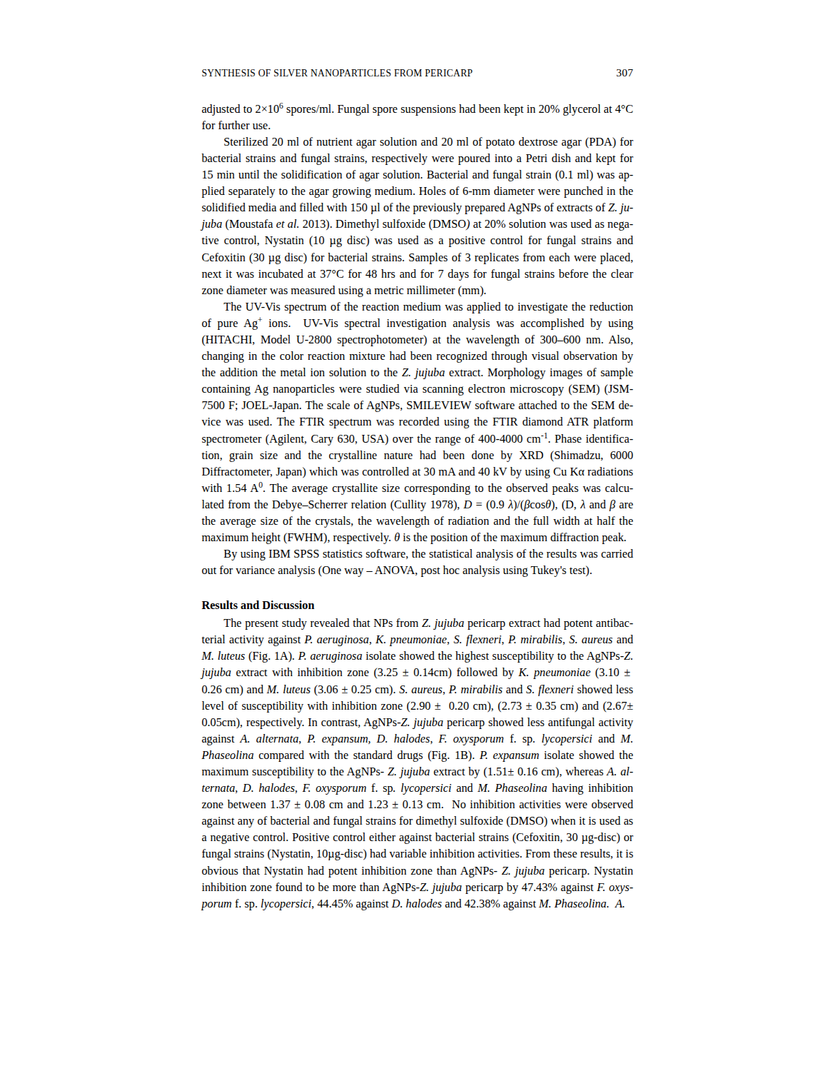Synthesis of silver nanoparticles from pericarp 307
adjusted to 2×106 spores/ml. Fungal spore suspensions had been kept in 20% glycerol at 4°C for further use.
Sterilized 20 ml of nutrient agar solution and 20 ml of potato dextrose agar (PDA) for bacterial strains and fungal strains, respectively were poured into a Petri dish and kept for 15 min until the solidification of agar solution. Bacterial and fungal strain (0.1 ml) was applied separately to the agar growing medium. Holes of 6-mm diameter were punched in the solidified media and filled with 150 µl of the previously prepared AgNPs of extracts of Z. jujuba (Moustafa et al. 2013). Dimethyl sulfoxide (DMSO) at 20% solution was used as negative control, Nystatin (10 µg disc) was used as a positive control for fungal strains and Cefoxitin (30 µg disc) for bacterial strains. Samples of 3 replicates from each were placed, next it was incubated at 37°C for 48 hrs and for 7 days for fungal strains before the clear zone diameter was measured using a metric millimeter (mm).
The UV-Vis spectrum of the reaction medium was applied to investigate the reduction of pure Ag+ ions. UV-Vis spectral investigation analysis was accomplished by using (HITACHI, Model U-2800 spectrophotometer) at the wavelength of 300–600 nm. Also, changing in the color reaction mixture had been recognized through visual observation by the addition the metal ion solution to the Z. jujuba extract. Morphology images of sample containing Ag nanoparticles were studied via scanning electron microscopy (SEM) (JSM-7500 F; JOEL-Japan. The scale of AgNPs, SMILEVIEW software attached to the SEM device was used. The FTIR spectrum was recorded using the FTIR diamond ATR platform spectrometer (Agilent, Cary 630, USA) over the range of 400-4000 cm-1. Phase identification, grain size and the crystalline nature had been done by XRD (Shimadzu, 6000 Diffractometer, Japan) which was controlled at 30 mA and 40 kV by using Cu Kα radiations with 1.54 A0. The average crystallite size corresponding to the observed peaks was calculated from the Debye–Scherrer relation (Cullity 1978), D = (0.9 λ)/(βcosθ), (D, λ and β are the average size of the crystals, the wavelength of radiation and the full width at half the maximum height (FWHM), respectively. θ is the position of the maximum diffraction peak.
By using IBM SPSS statistics software, the statistical analysis of the results was carried out for variance analysis (One way – ANOVA, post hoc analysis using Tukey's test).
Results and Discussion
The present study revealed that NPs from Z. jujuba pericarp extract had potent antibacterial activity against P. aeruginosa, K. pneumoniae, S. flexneri, P. mirabilis, S. aureus and M. luteus (Fig. 1A). P. aeruginosa isolate showed the highest susceptibility to the AgNPs-Z. jujuba extract with inhibition zone (3.25 ± 0.14cm) followed by K. pneumoniae (3.10 ± 0.26 cm) and M. luteus (3.06 ± 0.25 cm). S. aureus, P. mirabilis and S. flexneri showed less level of susceptibility with inhibition zone (2.90 ± 0.20 cm), (2.73 ± 0.35 cm) and (2.67± 0.05cm), respectively. In contrast, AgNPs-Z. jujuba pericarp showed less antifungal activity against A. alternata, P. expansum, D. halodes, F. oxysporum f. sp. lycopersici and M. Phaseolina compared with the standard drugs (Fig. 1B). P. expansum isolate showed the maximum susceptibility to the AgNPs- Z. jujuba extract by (1.51± 0.16 cm), whereas A. alternata, D. halodes, F. oxysporum f. sp. lycopersici and M. Phaseolina having inhibition zone between 1.37 ± 0.08 cm and 1.23 ± 0.13 cm. No inhibition activities were observed against any of bacterial and fungal strains for dimethyl sulfoxide (DMSO) when it is used as a negative control. Positive control either against bacterial strains (Cefoxitin, 30 µg-disc) or fungal strains (Nystatin, 10µg-disc) had variable inhibition activities. From these results, it is obvious that Nystatin had potent inhibition zone than AgNPs- Z. jujuba pericarp. Nystatin inhibition zone found to be more than AgNPs-Z. jujuba pericarp by 47.43% against F. oxysporum f. sp. lycopersici, 44.45% against D. halodes and 42.38% against M. Phaseolina. A.